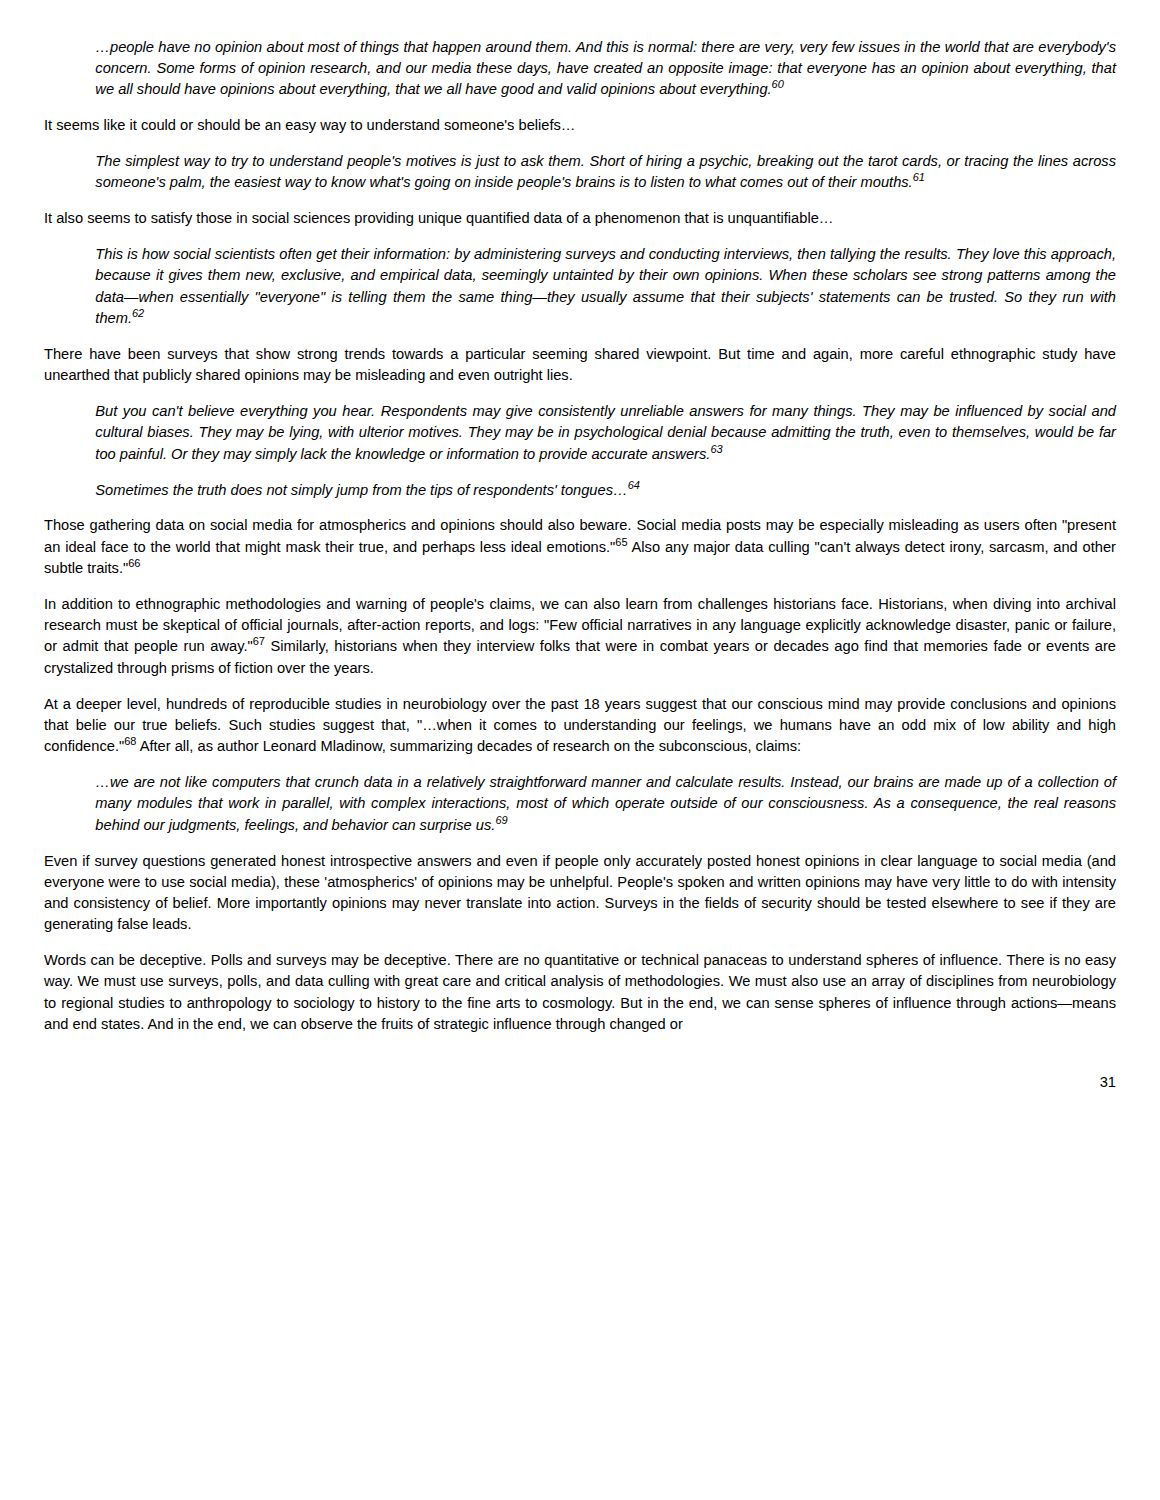…people have no opinion about most of things that happen around them. And this is normal: there are very, very few issues in the world that are everybody's concern. Some forms of opinion research, and our media these days, have created an opposite image: that everyone has an opinion about everything, that we all should have opinions about everything, that we all have good and valid opinions about everything.60
It seems like it could or should be an easy way to understand someone's beliefs…
The simplest way to try to understand people's motives is just to ask them. Short of hiring a psychic, breaking out the tarot cards, or tracing the lines across someone's palm, the easiest way to know what's going on inside people's brains is to listen to what comes out of their mouths.61
It also seems to satisfy those in social sciences providing unique quantified data of a phenomenon that is unquantifiable…
This is how social scientists often get their information: by administering surveys and conducting interviews, then tallying the results. They love this approach, because it gives them new, exclusive, and empirical data, seemingly untainted by their own opinions. When these scholars see strong patterns among the data—when essentially "everyone" is telling them the same thing—they usually assume that their subjects' statements can be trusted. So they run with them.62
There have been surveys that show strong trends towards a particular seeming shared viewpoint. But time and again, more careful ethnographic study have unearthed that publicly shared opinions may be misleading and even outright lies.
But you can't believe everything you hear. Respondents may give consistently unreliable answers for many things. They may be influenced by social and cultural biases. They may be lying, with ulterior motives. They may be in psychological denial because admitting the truth, even to themselves, would be far too painful. Or they may simply lack the knowledge or information to provide accurate answers.63
Sometimes the truth does not simply jump from the tips of respondents' tongues…64
Those gathering data on social media for atmospherics and opinions should also beware. Social media posts may be especially misleading as users often "present an ideal face to the world that might mask their true, and perhaps less ideal emotions."65 Also any major data culling "can't always detect irony, sarcasm, and other subtle traits."66
In addition to ethnographic methodologies and warning of people's claims, we can also learn from challenges historians face. Historians, when diving into archival research must be skeptical of official journals, after-action reports, and logs: "Few official narratives in any language explicitly acknowledge disaster, panic or failure, or admit that people run away."67 Similarly, historians when they interview folks that were in combat years or decades ago find that memories fade or events are crystalized through prisms of fiction over the years.
At a deeper level, hundreds of reproducible studies in neurobiology over the past 18 years suggest that our conscious mind may provide conclusions and opinions that belie our true beliefs. Such studies suggest that, "…when it comes to understanding our feelings, we humans have an odd mix of low ability and high confidence."68 After all, as author Leonard Mladinow, summarizing decades of research on the subconscious, claims:
…we are not like computers that crunch data in a relatively straightforward manner and calculate results. Instead, our brains are made up of a collection of many modules that work in parallel, with complex interactions, most of which operate outside of our consciousness. As a consequence, the real reasons behind our judgments, feelings, and behavior can surprise us.69
Even if survey questions generated honest introspective answers and even if people only accurately posted honest opinions in clear language to social media (and everyone were to use social media), these 'atmospherics' of opinions may be unhelpful. People's spoken and written opinions may have very little to do with intensity and consistency of belief. More importantly opinions may never translate into action. Surveys in the fields of security should be tested elsewhere to see if they are generating false leads.
Words can be deceptive. Polls and surveys may be deceptive. There are no quantitative or technical panaceas to understand spheres of influence. There is no easy way. We must use surveys, polls, and data culling with great care and critical analysis of methodologies. We must also use an array of disciplines from neurobiology to regional studies to anthropology to sociology to history to the fine arts to cosmology. But in the end, we can sense spheres of influence through actions—means and end states. And in the end, we can observe the fruits of strategic influence through changed or
31